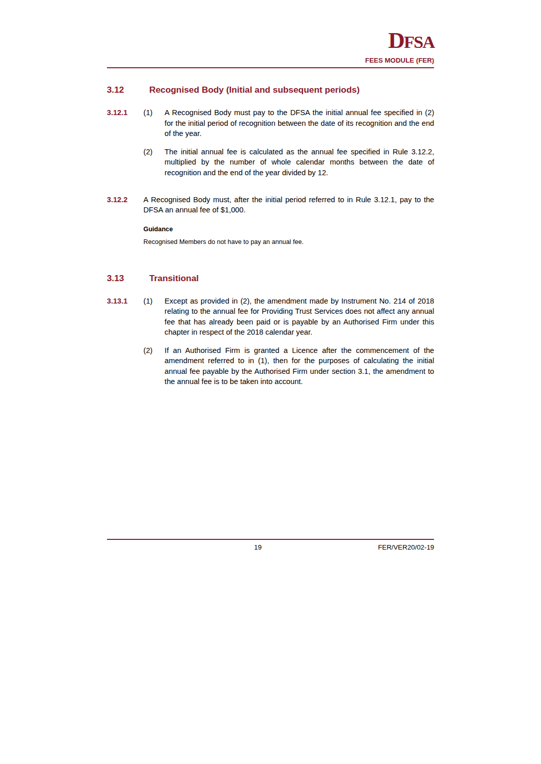DFSA
FEES MODULE (FER)
3.12 Recognised Body (Initial and subsequent periods)
3.12.1
(1)
A Recognised Body must pay to the DFSA the initial annual fee specified in (2) for the initial period of recognition between the date of its recognition and the end of the year.
(2)
The initial annual fee is calculated as the annual fee specified in Rule 3.12.2, multiplied by the number of whole calendar months between the date of recognition and the end of the year divided by 12.
3.12.2
A Recognised Body must, after the initial period referred to in Rule 3.12.1, pay to the DFSA an annual fee of $1,000.
Guidance
Recognised Members do not have to pay an annual fee.
3.13 Transitional
3.13.1
(1)
Except as provided in (2), the amendment made by Instrument No. 214 of 2018 relating to the annual fee for Providing Trust Services does not affect any annual fee that has already been paid or is payable by an Authorised Firm under this chapter in respect of the 2018 calendar year.
(2)
If an Authorised Firm is granted a Licence after the commencement of the amendment referred to in (1), then for the purposes of calculating the initial annual fee payable by the Authorised Firm under section 3.1, the amendment to the annual fee is to be taken into account.
19 FER/VER20/02-19